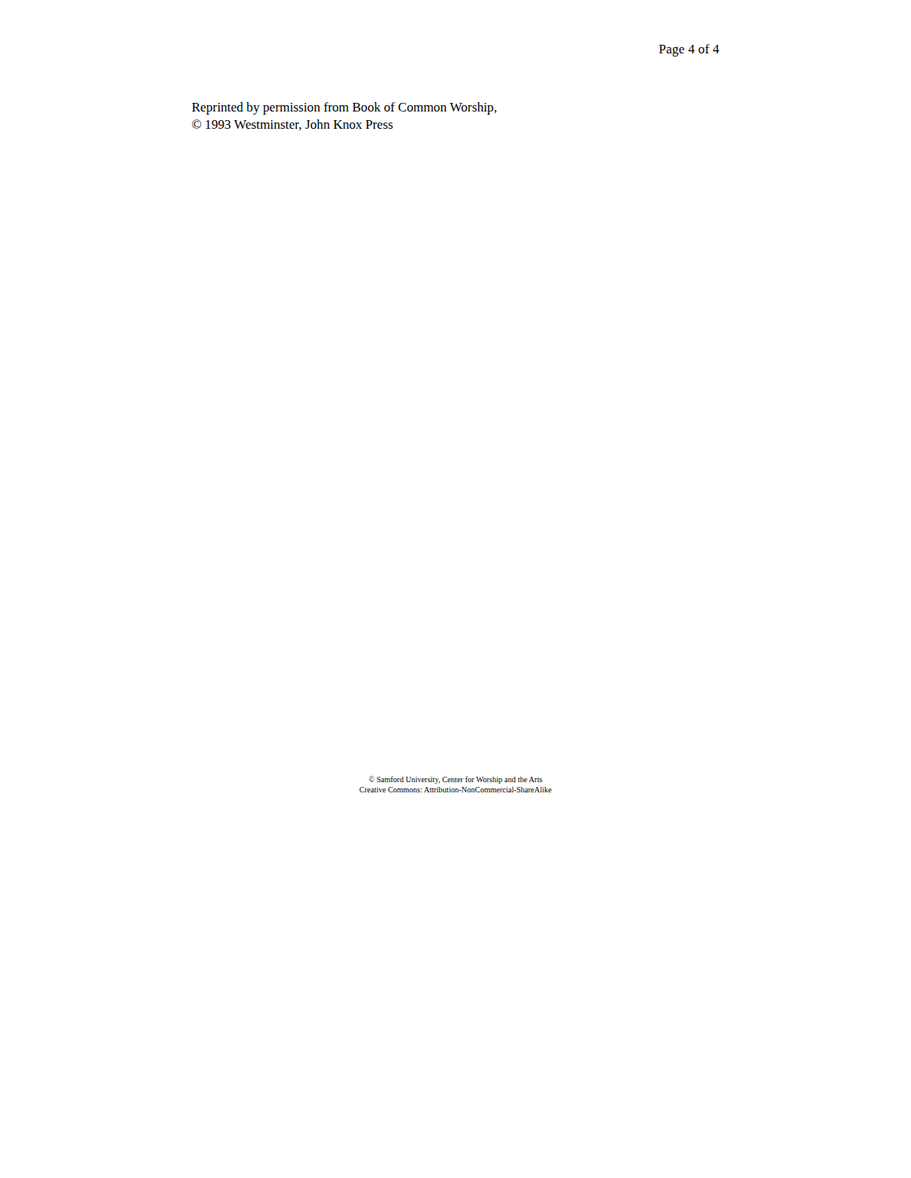Page 4 of 4
Reprinted by permission from Book of Common Worship, © 1993 Westminster, John Knox Press
© Samford University, Center for Worship and the Arts
Creative Commons: Attribution-NonCommercial-ShareAlike